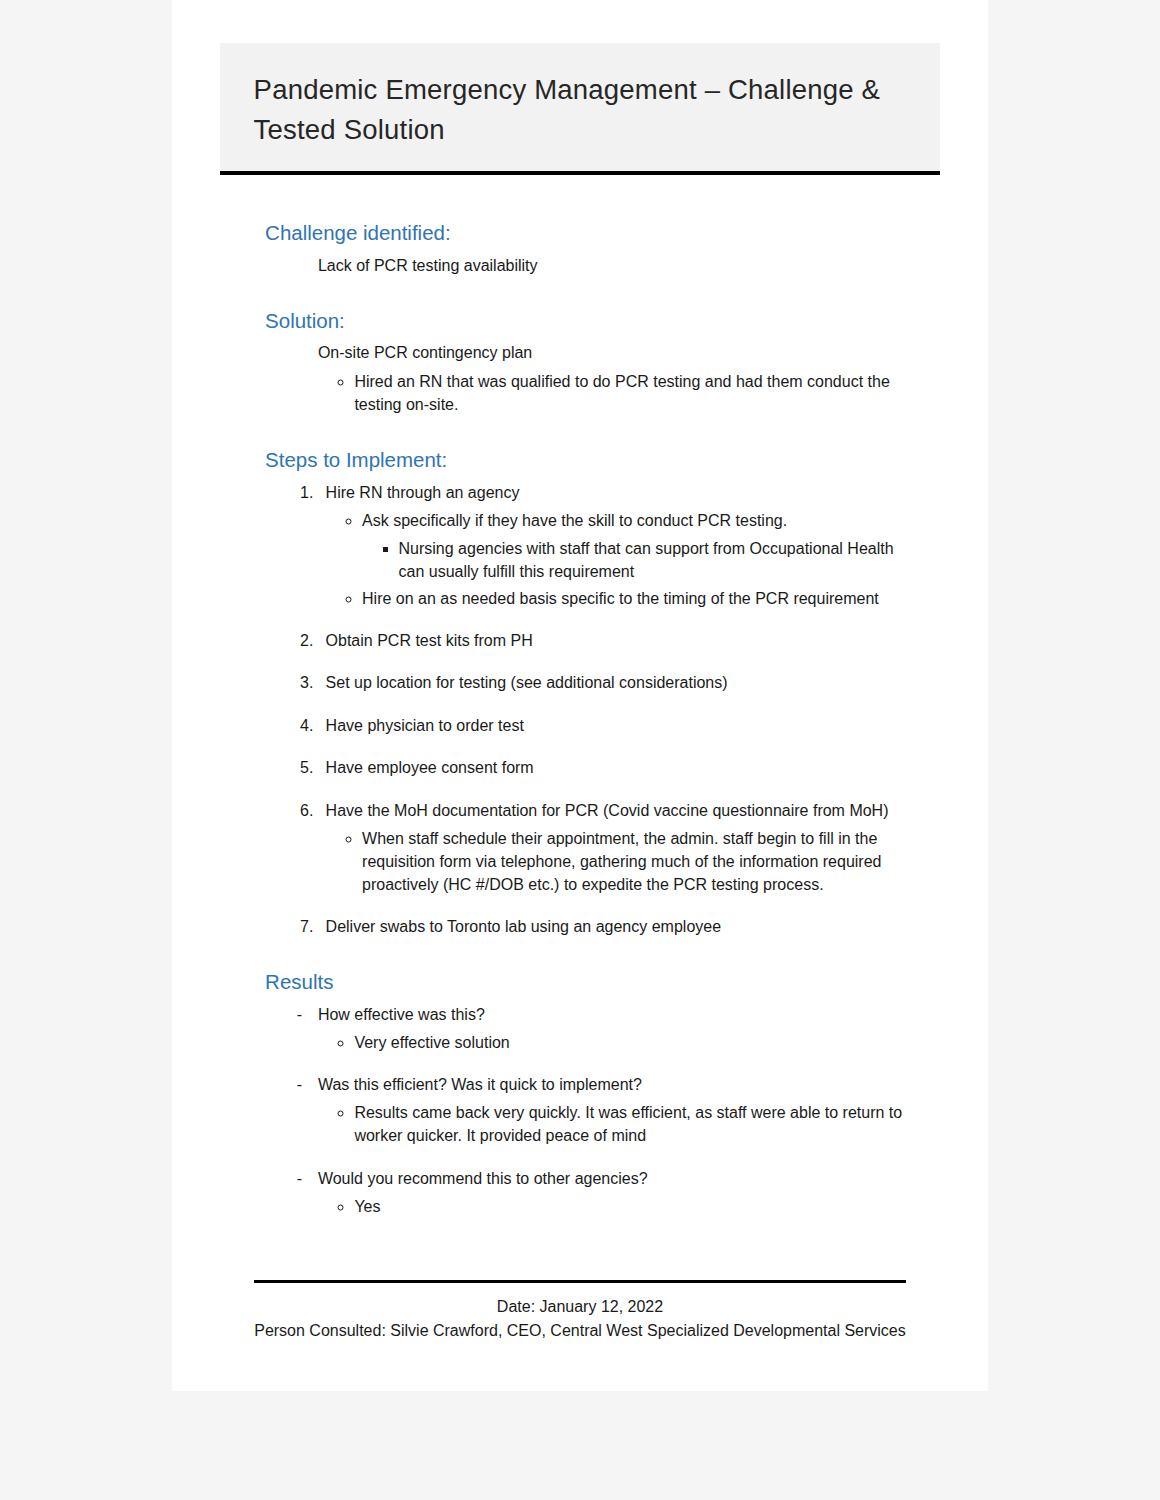Pandemic Emergency Management – Challenge & Tested Solution
Challenge identified:
Lack of PCR testing availability
Solution:
On-site PCR contingency plan
Hired an RN that was qualified to do PCR testing and had them conduct the testing on-site.
Steps to Implement:
Hire RN through an agency
Ask specifically if they have the skill to conduct PCR testing.
Nursing agencies with staff that can support from Occupational Health can usually fulfill this requirement
Hire on an as needed basis specific to the timing of the PCR requirement
Obtain PCR test kits from PH
Set up location for testing (see additional considerations)
Have physician to order test
Have employee consent form
Have the MoH documentation for PCR (Covid vaccine questionnaire from MoH)
When staff schedule their appointment, the admin. staff begin to fill in the requisition form via telephone, gathering much of the information required proactively (HC #/DOB etc.) to expedite the PCR testing process.
Deliver swabs to Toronto lab using an agency employee
Results
How effective was this?
Very effective solution
Was this efficient? Was it quick to implement?
Results came back very quickly. It was efficient, as staff were able to return to worker quicker. It provided peace of mind
Would you recommend this to other agencies?
Yes
Date: January 12, 2022
Person Consulted: Silvie Crawford, CEO, Central West Specialized Developmental Services